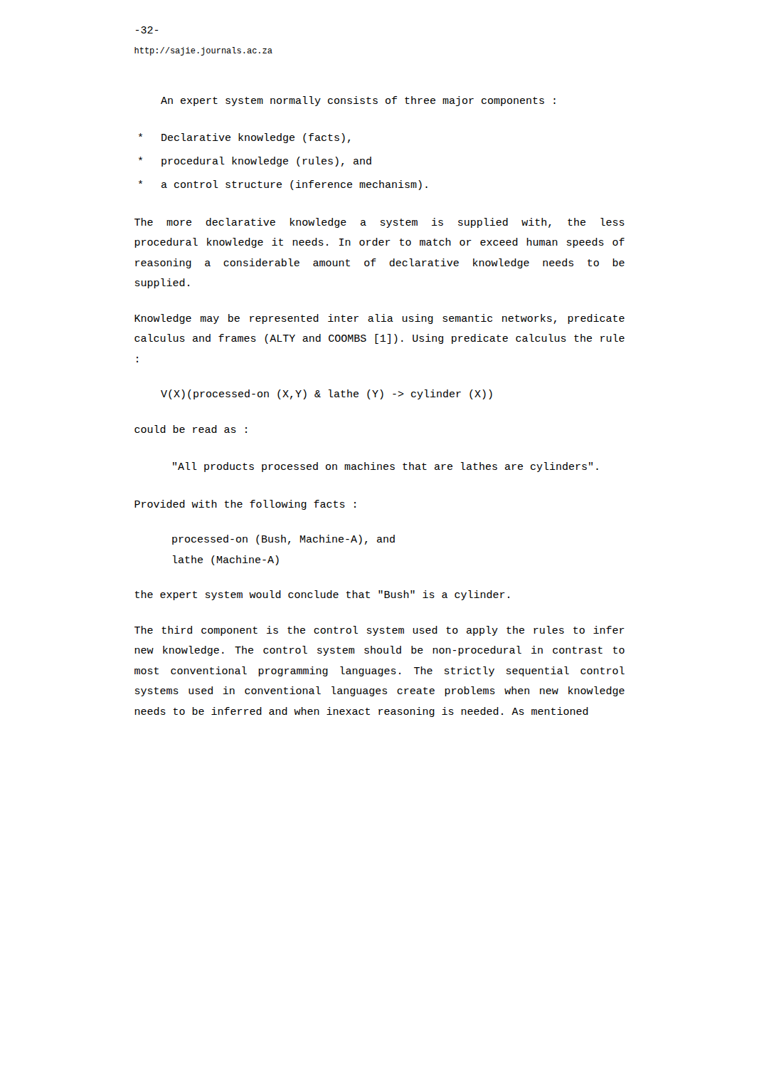-32-
http://sajie.journals.ac.za
An expert system normally consists of three major components :
Declarative knowledge (facts),
procedural knowledge (rules), and
a control structure (inference mechanism).
The more declarative knowledge a system is supplied with, the less procedural knowledge it needs. In order to match or exceed human speeds of reasoning a considerable amount of declarative knowledge needs to be supplied.
Knowledge may be represented inter alia using semantic networks, predicate calculus and frames (ALTY and COOMBS [1]). Using predicate calculus the rule :
V(X)(processed-on (X,Y) & lathe (Y) -> cylinder (X))
could be read as :
"All products processed on machines that are lathes are cylinders".
Provided with the following facts :
processed-on (Bush, Machine-A), and
lathe (Machine-A)
the expert system would conclude that "Bush" is a cylinder.
The third component is the control system used to apply the rules to infer new knowledge. The control system should be non-procedural in contrast to most conventional programming languages. The strictly sequential control systems used in conventional languages create problems when new knowledge needs to be inferred and when inexact reasoning is needed. As mentioned